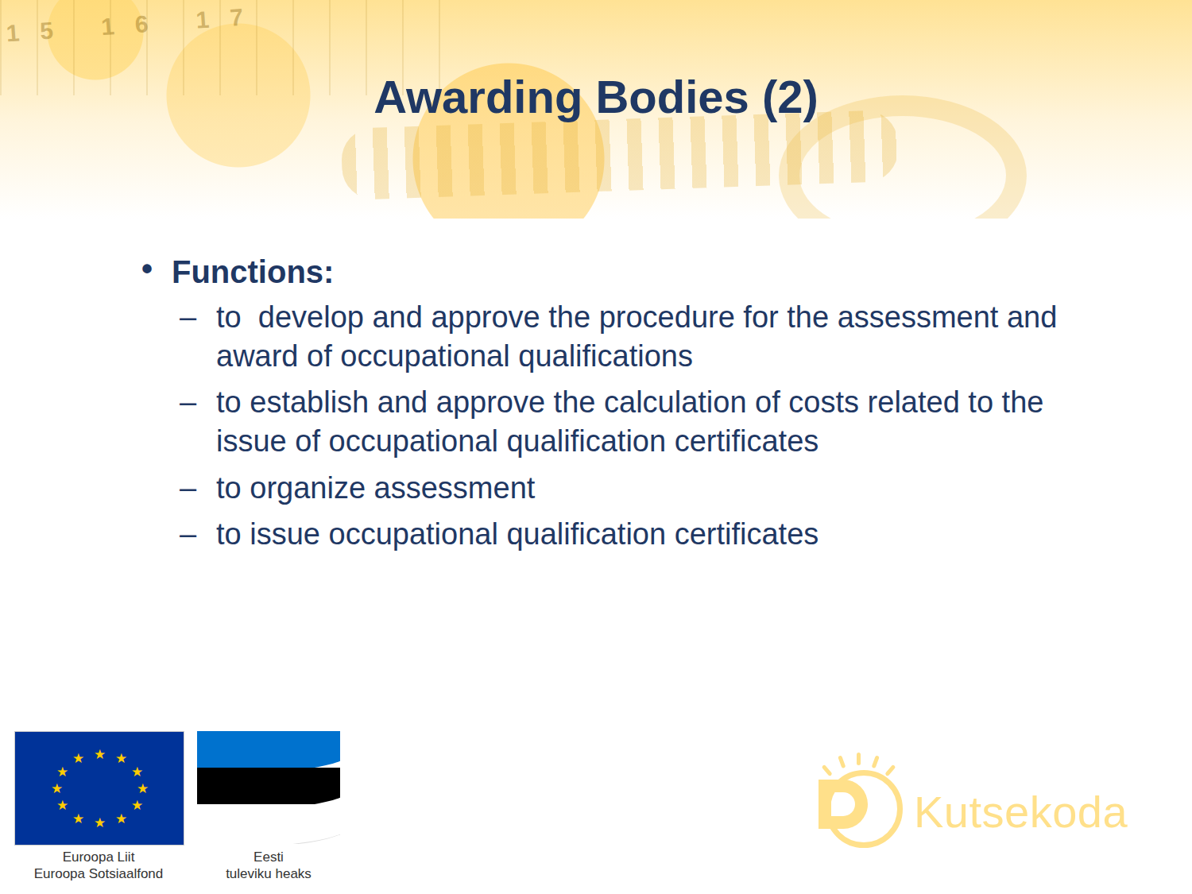15 16 17
Awarding Bodies (2)
Functions:
to develop and approve the procedure for the assessment and award of occupational qualifications
to establish and approve the calculation of costs related to the issue of occupational qualification certificates
to organize assessment
to issue occupational qualification certificates
★ ★ ★ ★ ★ ★ ★ ★ ★ ★ ★ ★
Euroopa Liit
Euroopa Sotsiaalfond
Eesti
tuleviku heaks
Kutsekoda